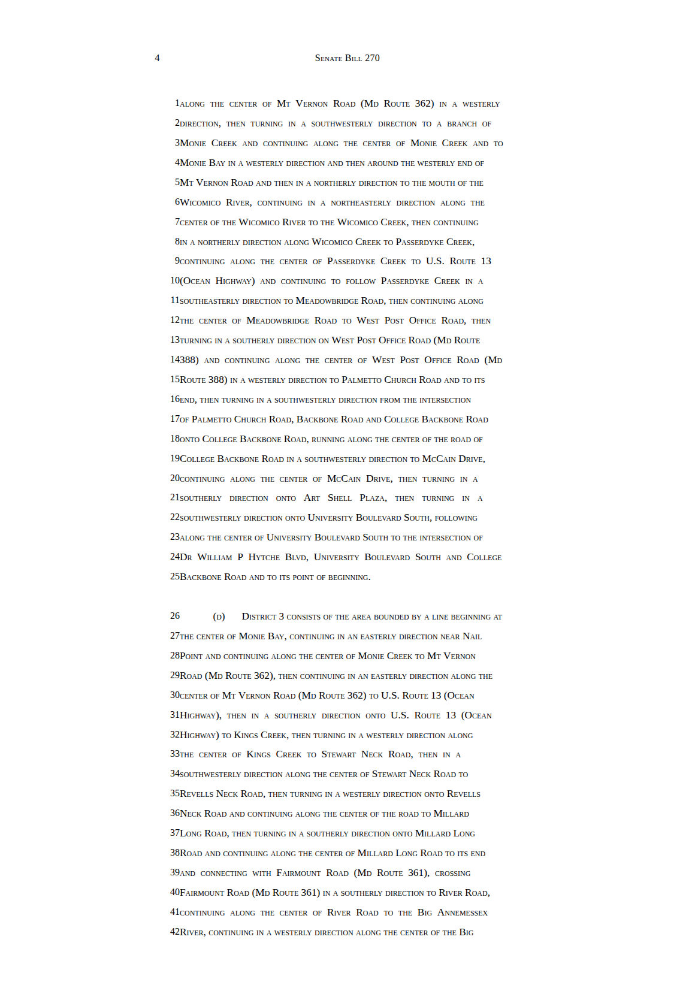4
Senate Bill 270
| 1 | along the center of Mt Vernon Road (Md Route 362) in a westerly |
| 2 | direction, then turning in a southwesterly direction to a branch of |
| 3 | Monie Creek and continuing along the center of Monie Creek and to |
| 4 | Monie Bay in a westerly direction and then around the westerly end of |
| 5 | Mt Vernon Road and then in a northerly direction to the mouth of the |
| 6 | Wicomico River, continuing in a northeasterly direction along the |
| 7 | center of the Wicomico River to the Wicomico Creek, then continuing |
| 8 | in a northerly direction along Wicomico Creek to Passerdyke Creek, |
| 9 | continuing along the center of Passerdyke Creek to U.S. Route 13 |
| 10 | (Ocean Highway) and continuing to follow Passerdyke Creek in a |
| 11 | southeasterly direction to Meadowbridge Road, then continuing along |
| 12 | the center of Meadowbridge Road to West Post Office Road, then |
| 13 | turning in a southerly direction on West Post Office Road (Md Route |
| 14 | 388) and continuing along the center of West Post Office Road (Md |
| 15 | Route 388) in a westerly direction to Palmetto Church Road and to its |
| 16 | end, then turning in a southwesterly direction from the intersection |
| 17 | of Palmetto Church Road, Backbone Road and College Backbone Road |
| 18 | onto College Backbone Road, running along the center of the road of |
| 19 | College Backbone Road in a southwesterly direction to McCain Drive, |
| 20 | continuing along the center of McCain Drive, then turning in a |
| 21 | southerly direction onto Art Shell Plaza, then turning in a |
| 22 | southwesterly direction onto University Boulevard South, following |
| 23 | along the center of University Boulevard South to the intersection of |
| 24 | Dr William P Hytche Blvd, University Boulevard South and College |
| 25 | Backbone Road and to its point of beginning. |
| 26 | (d) District 3 consists of the area bounded by a line beginning at |
| 27 | the center of Monie Bay, continuing in an easterly direction near Nail |
| 28 | Point and continuing along the center of Monie Creek to Mt Vernon |
| 29 | Road (Md Route 362), then continuing in an easterly direction along the |
| 30 | center of Mt Vernon Road (Md Route 362) to U.S. Route 13 (Ocean |
| 31 | Highway), then in a southerly direction onto U.S. Route 13 (Ocean |
| 32 | Highway) to Kings Creek, then turning in a westerly direction along |
| 33 | the center of Kings Creek to Stewart Neck Road, then in a |
| 34 | southwesterly direction along the center of Stewart Neck Road to |
| 35 | Revells Neck Road, then turning in a westerly direction onto Revells |
| 36 | Neck Road and continuing along the center of the road to Millard |
| 37 | Long Road, then turning in a southerly direction onto Millard Long |
| 38 | Road and continuing along the center of Millard Long Road to its end |
| 39 | and connecting with Fairmount Road (Md Route 361), crossing |
| 40 | Fairmount Road (Md Route 361) in a southerly direction to River Road, |
| 41 | continuing along the center of River Road to the Big Annemessex |
| 42 | River, continuing in a westerly direction along the center of the Big |